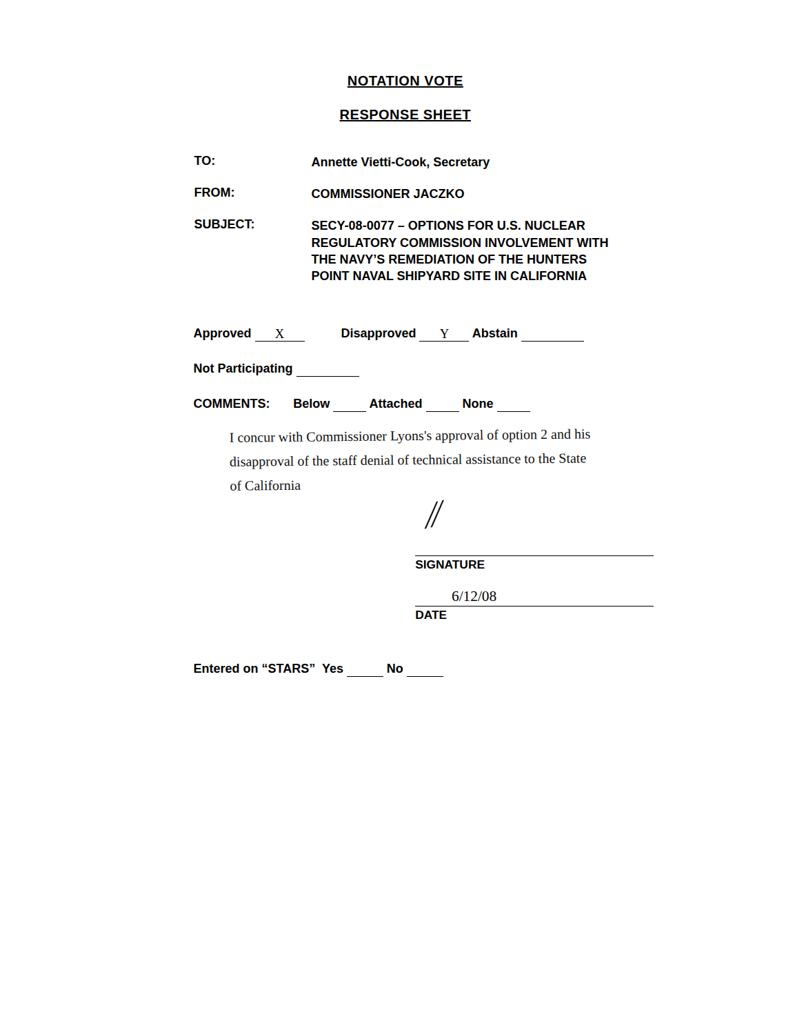NOTATION VOTE
RESPONSE SHEET
| TO: | Annette Vietti-Cook, Secretary |
| FROM: | COMMISSIONER JACZKO |
| SUBJECT: | SECY-08-0077 – OPTIONS FOR U.S. NUCLEAR REGULATORY COMMISSION INVOLVEMENT WITH THE NAVY’S REMEDIATION OF THE HUNTERS POINT NAVAL SHIPYARD SITE IN CALIFORNIA |
Approved X Disapproved Y Abstain
Not Participating
COMMENTS: Below Attached None
I concur with Commissioner Lyons's approval of option 2 and his disapproval of the staff denial of technical assistance to the State of California
⁄⁄
SIGNATURE
6/12/08
DATE
Entered on “STARS” Yes No